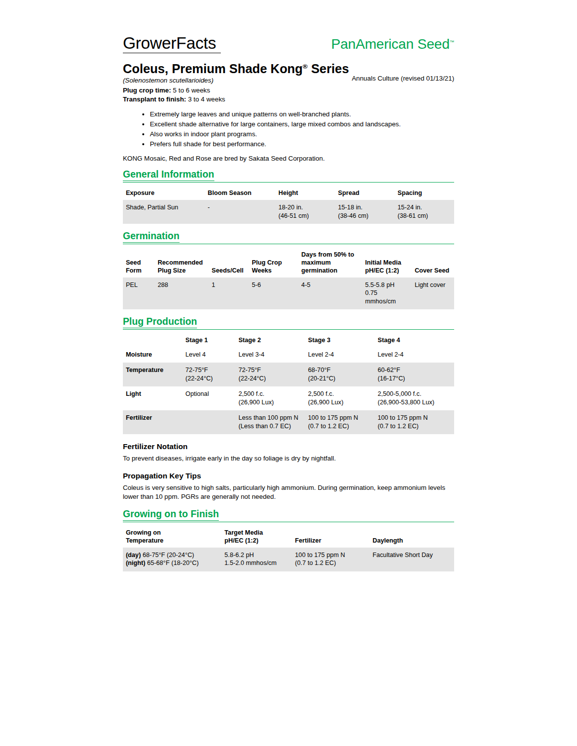GrowerFacts
PanAmerican Seed™
Coleus, Premium Shade Kong® Series
(Solenostemon scutellarioides)
Plug crop time: 5 to 6 weeks
Transplant to finish: 3 to 4 weeks
Annuals Culture (revised 01/13/21)
Extremely large leaves and unique patterns on well-branched plants.
Excellent shade alternative for large containers, large mixed combos and landscapes.
Also works in indoor plant programs.
Prefers full shade for best performance.
KONG Mosaic, Red and Rose are bred by Sakata Seed Corporation.
General Information
| Exposure | Bloom Season | Height | Spread | Spacing |
| --- | --- | --- | --- | --- |
| Shade, Partial Sun | - | 18-20 in. (46-51 cm) | 15-18 in. (38-46 cm) | 15-24 in. (38-61 cm) |
Germination
| Seed Form | Recommended Plug Size | Seeds/Cell | Plug Crop Weeks | Days from 50% to maximum germination | Initial Media pH/EC (1:2) | Cover Seed |
| --- | --- | --- | --- | --- | --- | --- |
| PEL | 288 | 1 | 5-6 | 4-5 | 5.5-5.8 pH 0.75 mmhos/cm | Light cover |
Plug Production
| | Stage 1 | Stage 2 | Stage 3 | Stage 4 |
| --- | --- | --- | --- | --- |
| Moisture | Level 4 | Level 3-4 | Level 2-4 | Level 2-4 |
| Temperature | 72-75°F (22-24°C) | 72-75°F (22-24°C) | 68-70°F (20-21°C) | 60-62°F (16-17°C) |
| Light | Optional | 2,500 f.c. (26,900 Lux) | 2,500 f.c. (26,900 Lux) | 2,500-5,000 f.c. (26,900-53,800 Lux) |
| Fertilizer | | Less than 100 ppm N (Less than 0.7 EC) | 100 to 175 ppm N (0.7 to 1.2 EC) | 100 to 175 ppm N (0.7 to 1.2 EC) |
Fertilizer Notation
To prevent diseases, irrigate early in the day so foliage is dry by nightfall.
Propagation Key Tips
Coleus is very sensitive to high salts, particularly high ammonium. During germination, keep ammonium levels lower than 10 ppm. PGRs are generally not needed.
Growing on to Finish
| Growing on Temperature | Target Media pH/EC (1:2) | Fertilizer | Daylength |
| --- | --- | --- | --- |
| (day) 68-75°F (20-24°C) (night) 65-68°F (18-20°C) | 5.8-6.2 pH 1.5-2.0 mmhos/cm | 100 to 175 ppm N (0.7 to 1.2 EC) | Facultative Short Day |